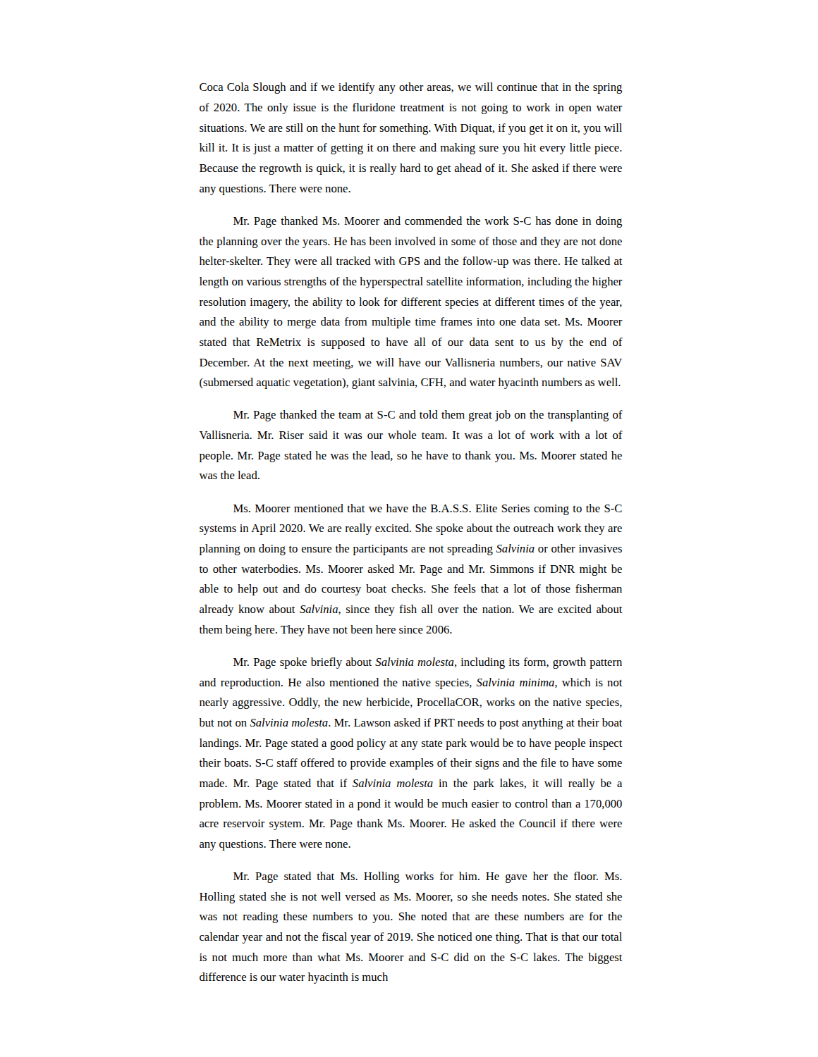Coca Cola Slough and if we identify any other areas, we will continue that in the spring of 2020. The only issue is the fluridone treatment is not going to work in open water situations. We are still on the hunt for something. With Diquat, if you get it on it, you will kill it. It is just a matter of getting it on there and making sure you hit every little piece. Because the regrowth is quick, it is really hard to get ahead of it. She asked if there were any questions. There were none.
Mr. Page thanked Ms. Moorer and commended the work S-C has done in doing the planning over the years. He has been involved in some of those and they are not done helter-skelter. They were all tracked with GPS and the follow-up was there. He talked at length on various strengths of the hyperspectral satellite information, including the higher resolution imagery, the ability to look for different species at different times of the year, and the ability to merge data from multiple time frames into one data set. Ms. Moorer stated that ReMetrix is supposed to have all of our data sent to us by the end of December. At the next meeting, we will have our Vallisneria numbers, our native SAV (submersed aquatic vegetation), giant salvinia, CFH, and water hyacinth numbers as well.
Mr. Page thanked the team at S-C and told them great job on the transplanting of Vallisneria. Mr. Riser said it was our whole team. It was a lot of work with a lot of people. Mr. Page stated he was the lead, so he have to thank you. Ms. Moorer stated he was the lead.
Ms. Moorer mentioned that we have the B.A.S.S. Elite Series coming to the S-C systems in April 2020. We are really excited. She spoke about the outreach work they are planning on doing to ensure the participants are not spreading Salvinia or other invasives to other waterbodies. Ms. Moorer asked Mr. Page and Mr. Simmons if DNR might be able to help out and do courtesy boat checks. She feels that a lot of those fisherman already know about Salvinia, since they fish all over the nation. We are excited about them being here. They have not been here since 2006.
Mr. Page spoke briefly about Salvinia molesta, including its form, growth pattern and reproduction. He also mentioned the native species, Salvinia minima, which is not nearly aggressive. Oddly, the new herbicide, ProcellaCOR, works on the native species, but not on Salvinia molesta. Mr. Lawson asked if PRT needs to post anything at their boat landings. Mr. Page stated a good policy at any state park would be to have people inspect their boats. S-C staff offered to provide examples of their signs and the file to have some made. Mr. Page stated that if Salvinia molesta in the park lakes, it will really be a problem. Ms. Moorer stated in a pond it would be much easier to control than a 170,000 acre reservoir system. Mr. Page thank Ms. Moorer. He asked the Council if there were any questions. There were none.
Mr. Page stated that Ms. Holling works for him. He gave her the floor. Ms. Holling stated she is not well versed as Ms. Moorer, so she needs notes. She stated she was not reading these numbers to you. She noted that are these numbers are for the calendar year and not the fiscal year of 2019. She noticed one thing. That is that our total is not much more than what Ms. Moorer and S-C did on the S-C lakes. The biggest difference is our water hyacinth is much